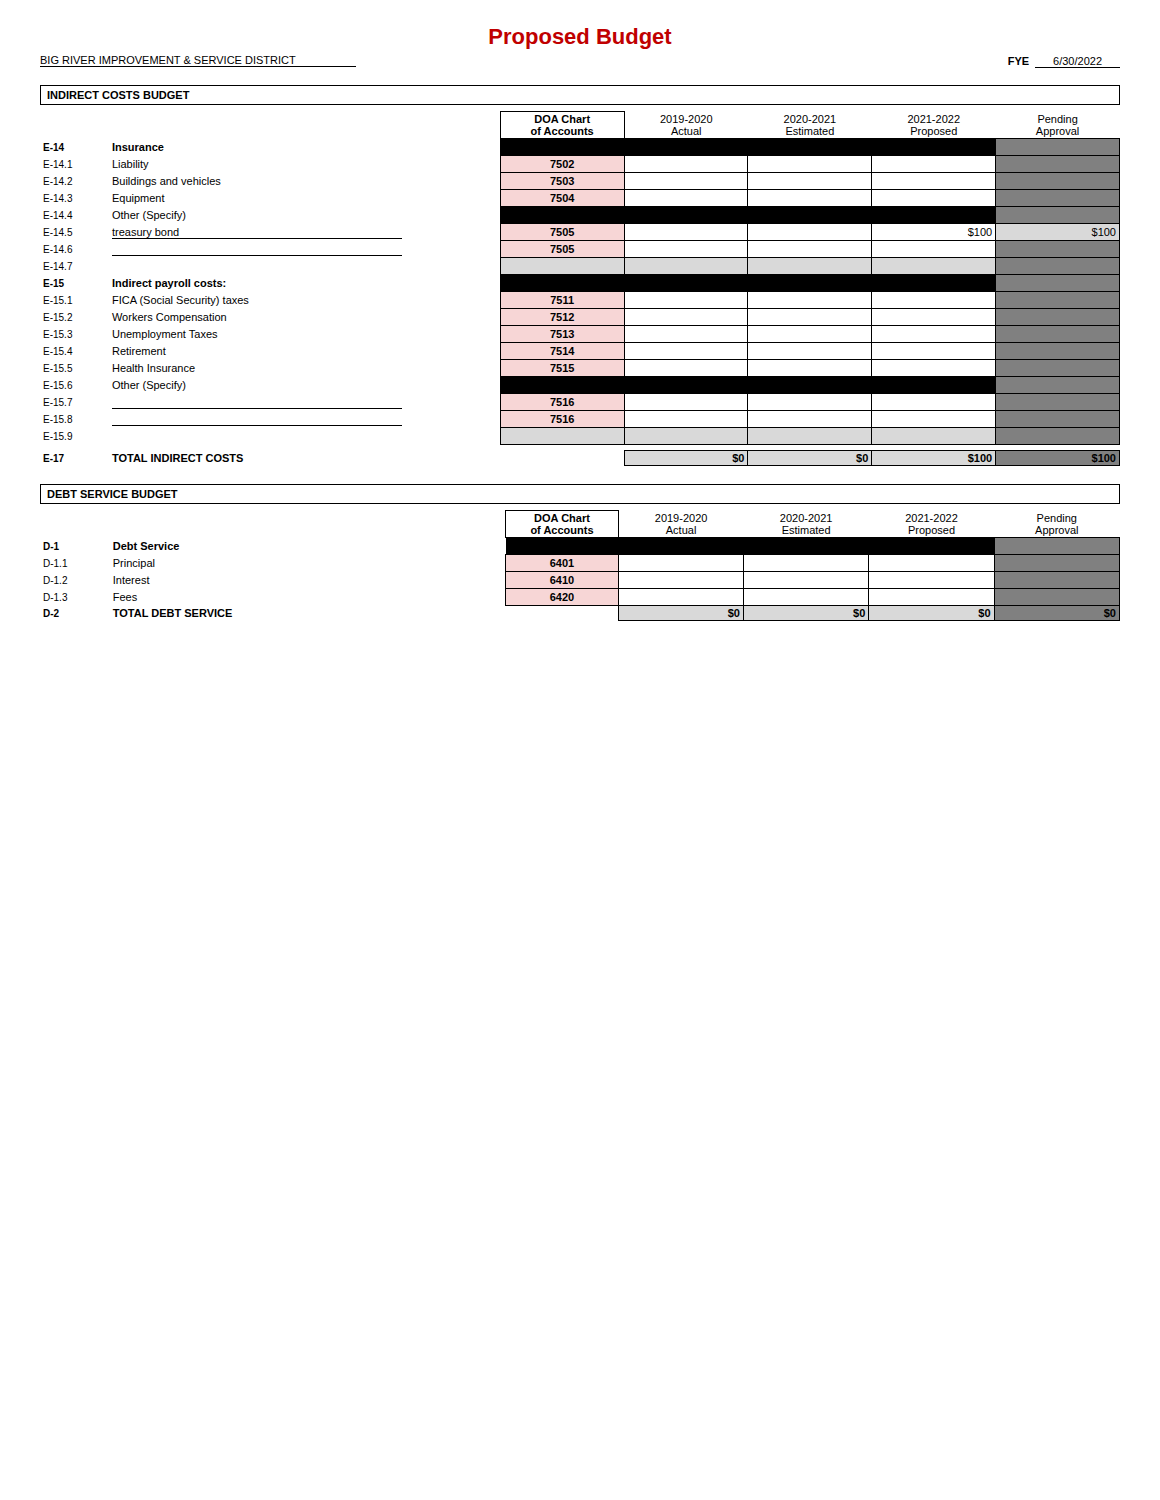Proposed Budget
BIG RIVER IMPROVEMENT & SERVICE DISTRICT
FYE 6/30/2022
INDIRECT COSTS BUDGET
| | | DOA Chart of Accounts | 2019-2020 Actual | 2020-2021 Estimated | 2021-2022 Proposed | Pending Approval |
| E-14 | Insurance | | | | | |
| E-14.1 | Liability | 7502 | | | | |
| E-14.2 | Buildings and vehicles | 7503 | | | | |
| E-14.3 | Equipment | 7504 | | | | |
| E-14.4 | Other (Specify) | | | | | |
| E-14.5 | treasury bond | 7505 | | | $100 | $100 |
| E-14.6 | | 7505 | | | | |
| E-14.7 | | | | | | |
| E-15 | Indirect payroll costs: | | | | | |
| E-15.1 | FICA (Social Security) taxes | 7511 | | | | |
| E-15.2 | Workers Compensation | 7512 | | | | |
| E-15.3 | Unemployment Taxes | 7513 | | | | |
| E-15.4 | Retirement | 7514 | | | | |
| E-15.5 | Health Insurance | 7515 | | | | |
| E-15.6 | Other (Specify) | | | | | |
| E-15.7 | | 7516 | | | | |
| E-15.8 | | 7516 | | | | |
| E-15.9 | | | | | | |
| E-17 | TOTAL INDIRECT COSTS | | $0 | $0 | $100 | $100 |
DEBT SERVICE BUDGET
| | | DOA Chart of Accounts | 2019-2020 Actual | 2020-2021 Estimated | 2021-2022 Proposed | Pending Approval |
| D-1 | Debt Service | | | | | |
| D-1.1 | Principal | 6401 | | | | |
| D-1.2 | Interest | 6410 | | | | |
| D-1.3 | Fees | 6420 | | | | |
| D-2 | TOTAL DEBT SERVICE | | $0 | $0 | $0 | $0 |